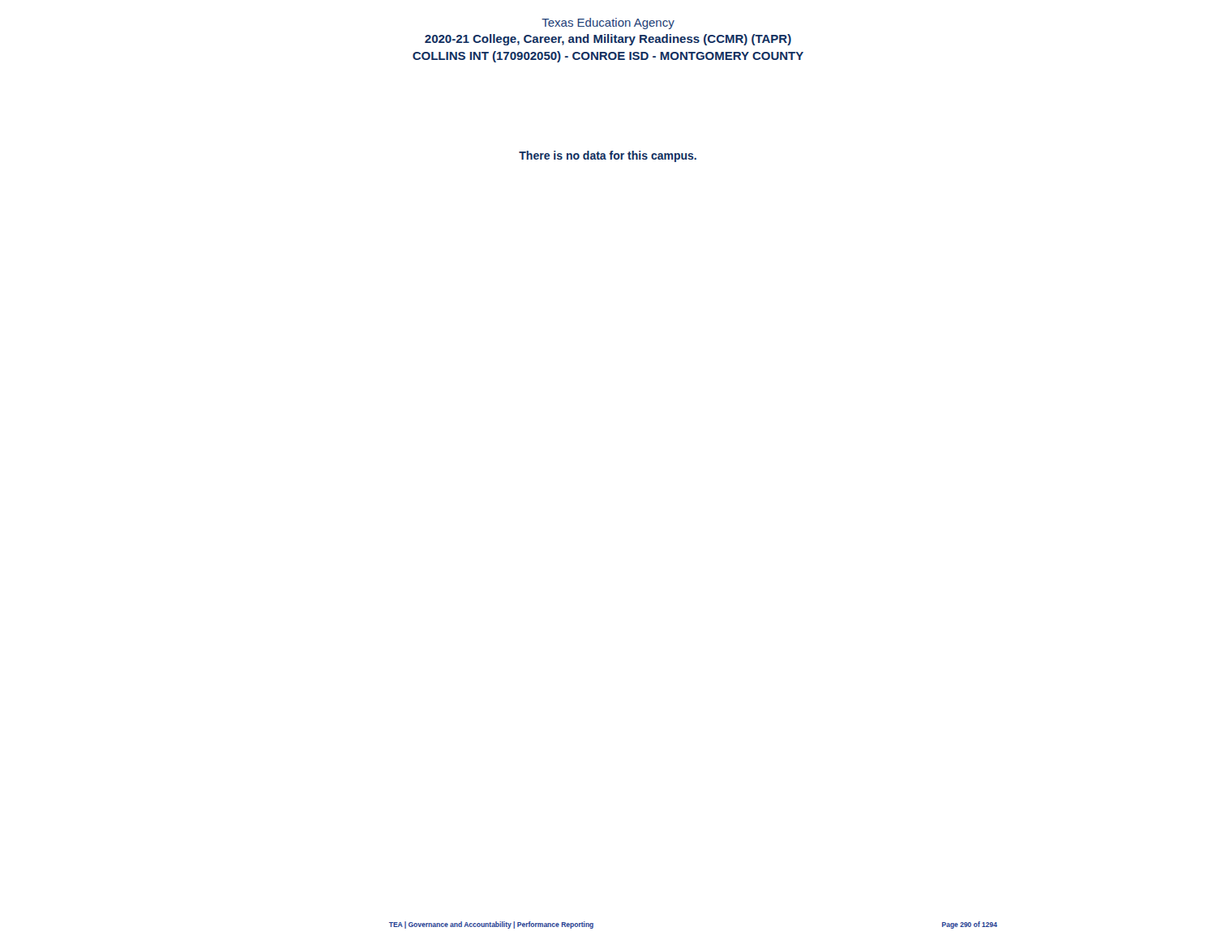Texas Education Agency
2020-21 College, Career, and Military Readiness (CCMR) (TAPR)
COLLINS INT (170902050) - CONROE ISD - MONTGOMERY COUNTY
There is no data for this campus.
TEA | Governance and Accountability | Performance Reporting
Page 290 of 1294